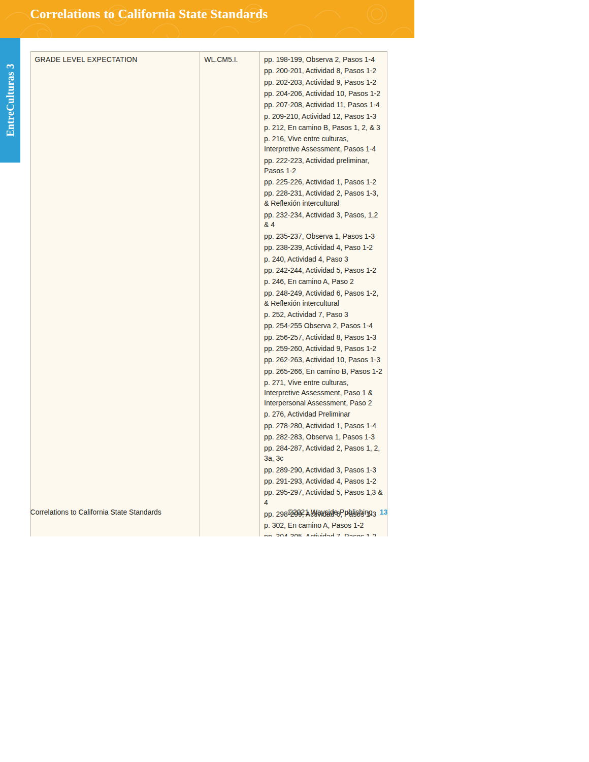Correlations to California State Standards
EntreCulturas 3
| GRADE LEVEL EXPECTATION | WL.CM5.I. | pp. 198-199, Observa 2, Pasos 1-4 pp. 200-201, Actividad 8, Pasos 1-2 pp. 202-203, Actividad 9, Pasos 1-2 pp. 204-206, Actividad 10, Pasos 1-2 pp. 207-208, Actividad 11, Pasos 1-4 p. 209-210, Actividad 12, Pasos 1-3 p. 212, En camino B, Pasos 1, 2, & 3 p. 216, Vive entre culturas, Interpretive Assessment, Pasos 1-4 pp. 222-223, Actividad preliminar, Pasos 1-2 pp. 225-226, Actividad 1, Pasos 1-2 pp. 228-231, Actividad 2, Pasos 1-3, & Reflexión intercultural pp. 232-234, Actividad 3, Pasos, 1,2 & 4 pp. 235-237, Observa 1, Pasos 1-3 pp. 238-239, Actividad 4, Paso 1-2 p. 240, Actividad 4, Paso 3 pp. 242-244, Actividad 5, Pasos 1-2 p. 246, En camino A, Paso 2 pp. 248-249, Actividad 6, Pasos 1-2, & Reflexión intercultural p. 252, Actividad 7, Paso 3 pp. 254-255 Observa 2, Pasos 1-4 pp. 256-257, Actividad 8, Pasos 1-3 pp. 259-260, Actividad 9, Pasos 1-2 pp. 262-263, Actividad 10, Pasos 1-3 pp. 265-266, En camino B, Pasos 1-2 p. 271, Vive entre culturas, Interpretive Assessment, Paso 1 & Interpersonal Assessment, Paso 2 p. 276, Actividad Preliminar pp. 278-280, Actividad 1, Pasos 1-4 pp. 282-283, Observa 1, Pasos 1-3 pp. 284-287, Actividad 2, Pasos 1, 2, 3a, 3c pp. 289-290, Actividad 3, Pasos 1-3 pp. 291-293, Actividad 4, Pasos 1-2 pp. 295-297, Actividad 5, Pasos 1,3 & 4 pp. 298-299, Actividad 6, Pasos 1-3 p. 302, En camino A, Pasos 1-2 pp. 304-305, Actividad 7, Pasos 1-2 pp. 306-307, Observa 2 p. 308, Actividad 8, Pasos 1-2 p. 309, Actividad 8, Paso 3 pp. 311-312, Actividad 9, Pasos 1-2 pp. 314-318, Actividad 10, Pasos 1-4 |
Correlations to California State Standards ©2021 Wayside Publishing 13